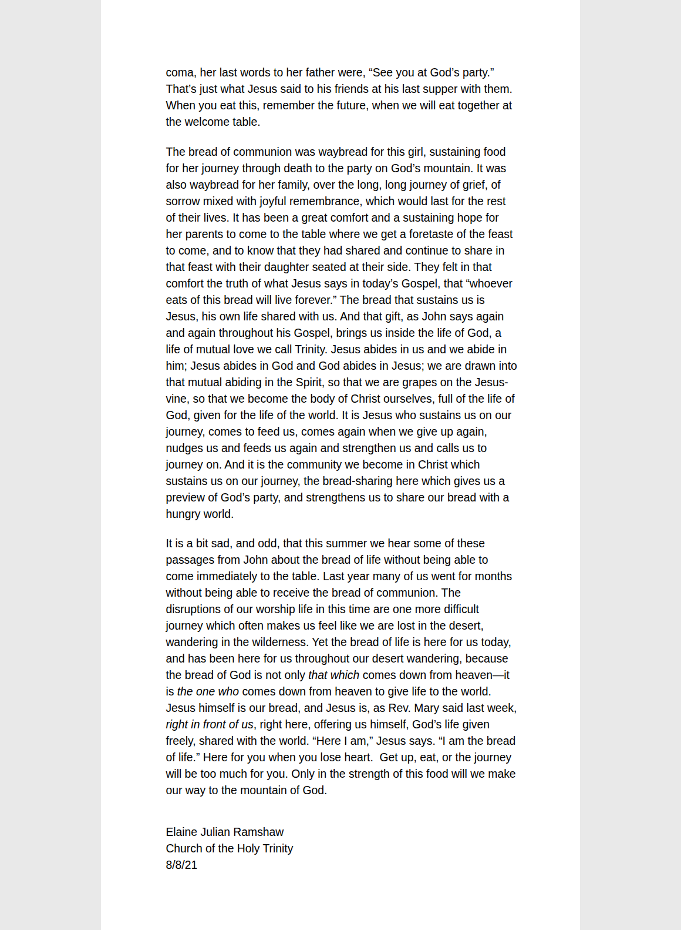coma, her last words to her father were, “See you at God’s party.” That’s just what Jesus said to his friends at his last supper with them. When you eat this, remember the future, when we will eat together at the welcome table.
The bread of communion was waybread for this girl, sustaining food for her journey through death to the party on God’s mountain. It was also waybread for her family, over the long, long journey of grief, of sorrow mixed with joyful remembrance, which would last for the rest of their lives. It has been a great comfort and a sustaining hope for her parents to come to the table where we get a foretaste of the feast to come, and to know that they had shared and continue to share in that feast with their daughter seated at their side. They felt in that comfort the truth of what Jesus says in today’s Gospel, that “whoever eats of this bread will live forever.” The bread that sustains us is Jesus, his own life shared with us. And that gift, as John says again and again throughout his Gospel, brings us inside the life of God, a life of mutual love we call Trinity. Jesus abides in us and we abide in him; Jesus abides in God and God abides in Jesus; we are drawn into that mutual abiding in the Spirit, so that we are grapes on the Jesus-vine, so that we become the body of Christ ourselves, full of the life of God, given for the life of the world. It is Jesus who sustains us on our journey, comes to feed us, comes again when we give up again, nudges us and feeds us again and strengthen us and calls us to journey on. And it is the community we become in Christ which sustains us on our journey, the bread-sharing here which gives us a preview of God’s party, and strengthens us to share our bread with a hungry world.
It is a bit sad, and odd, that this summer we hear some of these passages from John about the bread of life without being able to come immediately to the table. Last year many of us went for months without being able to receive the bread of communion. The disruptions of our worship life in this time are one more difficult journey which often makes us feel like we are lost in the desert, wandering in the wilderness. Yet the bread of life is here for us today, and has been here for us throughout our desert wandering, because the bread of God is not only that which comes down from heaven—it is the one who comes down from heaven to give life to the world. Jesus himself is our bread, and Jesus is, as Rev. Mary said last week, right in front of us, right here, offering us himself, God’s life given freely, shared with the world. “Here I am,” Jesus says. “I am the bread of life.” Here for you when you lose heart. Get up, eat, or the journey will be too much for you. Only in the strength of this food will we make our way to the mountain of God.
Elaine Julian Ramshaw
Church of the Holy Trinity
8/8/21